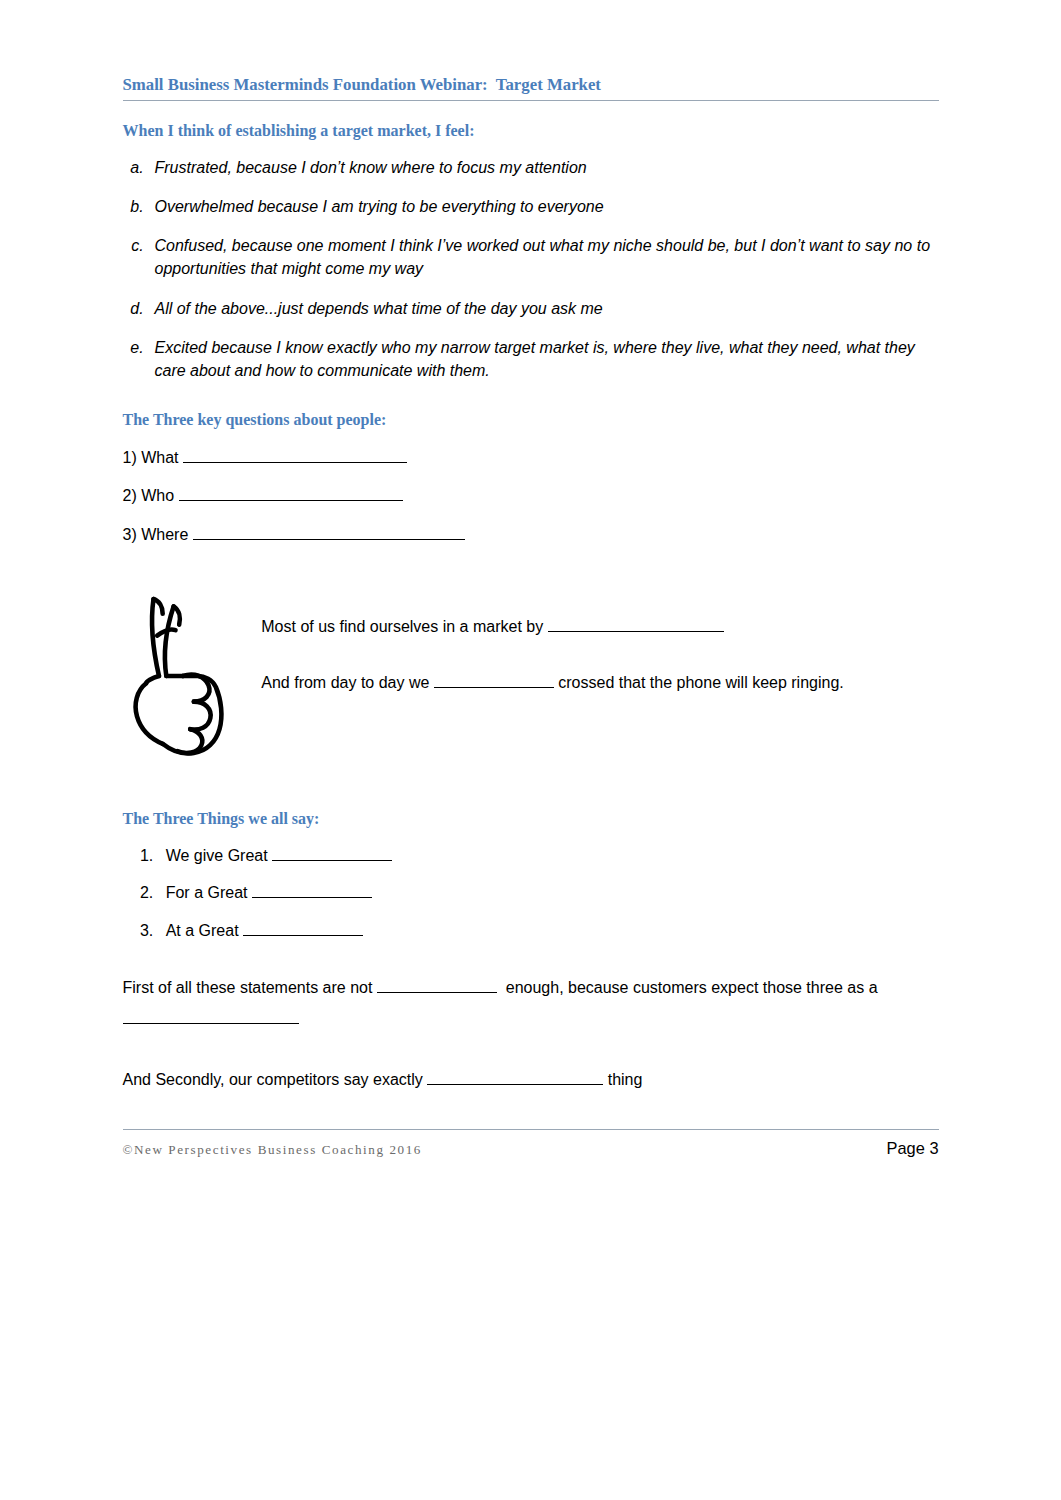Small Business Masterminds Foundation Webinar: Target Market
When I think of establishing a target market, I feel:
Frustrated, because I don’t know where to focus my attention
Overwhelmed because I am trying to be everything to everyone
Confused, because one moment I think I’ve worked out what my niche should be, but I don’t want to say no to opportunities that might come my way
All of the above...just depends what time of the day you ask me
Excited because I know exactly who my narrow target market is, where they live, what they need, what they care about and how to communicate with them.
The Three key questions about people:
1) What
2) Who
3) Where
Most of us find ourselves in a market by
And from day to day we crossed that the phone will keep ringing.
The Three Things we all say:
We give Great
For a Great
At a Great
First of all these statements are not enough, because customers expect those three as a
And Secondly, our competitors say exactly thing
©New Perspectives Business Coaching 2016 Page 3